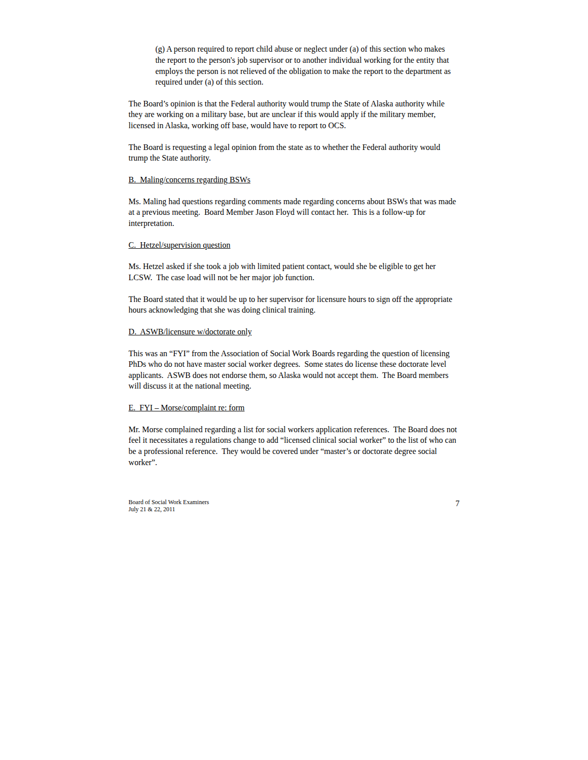(g) A person required to report child abuse or neglect under (a) of this section who makes the report to the person's job supervisor or to another individual working for the entity that employs the person is not relieved of the obligation to make the report to the department as required under (a) of this section.
The Board’s opinion is that the Federal authority would trump the State of Alaska authority while they are working on a military base, but are unclear if this would apply if the military member, licensed in Alaska, working off base, would have to report to OCS.
The Board is requesting a legal opinion from the state as to whether the Federal authority would trump the State authority.
B. Maling/concerns regarding BSWs
Ms. Maling had questions regarding comments made regarding concerns about BSWs that was made at a previous meeting. Board Member Jason Floyd will contact her. This is a follow-up for interpretation.
C. Hetzel/supervision question
Ms. Hetzel asked if she took a job with limited patient contact, would she be eligible to get her LCSW. The case load will not be her major job function.
The Board stated that it would be up to her supervisor for licensure hours to sign off the appropriate hours acknowledging that she was doing clinical training.
D. ASWB/licensure w/doctorate only
This was an “FYI” from the Association of Social Work Boards regarding the question of licensing PhDs who do not have master social worker degrees. Some states do license these doctorate level applicants. ASWB does not endorse them, so Alaska would not accept them. The Board members will discuss it at the national meeting.
E. FYI – Morse/complaint re: form
Mr. Morse complained regarding a list for social workers application references. The Board does not feel it necessitates a regulations change to add “licensed clinical social worker” to the list of who can be a professional reference. They would be covered under “master’s or doctorate degree social worker”.
Board of Social Work Examiners
July 21 & 22, 2011
7